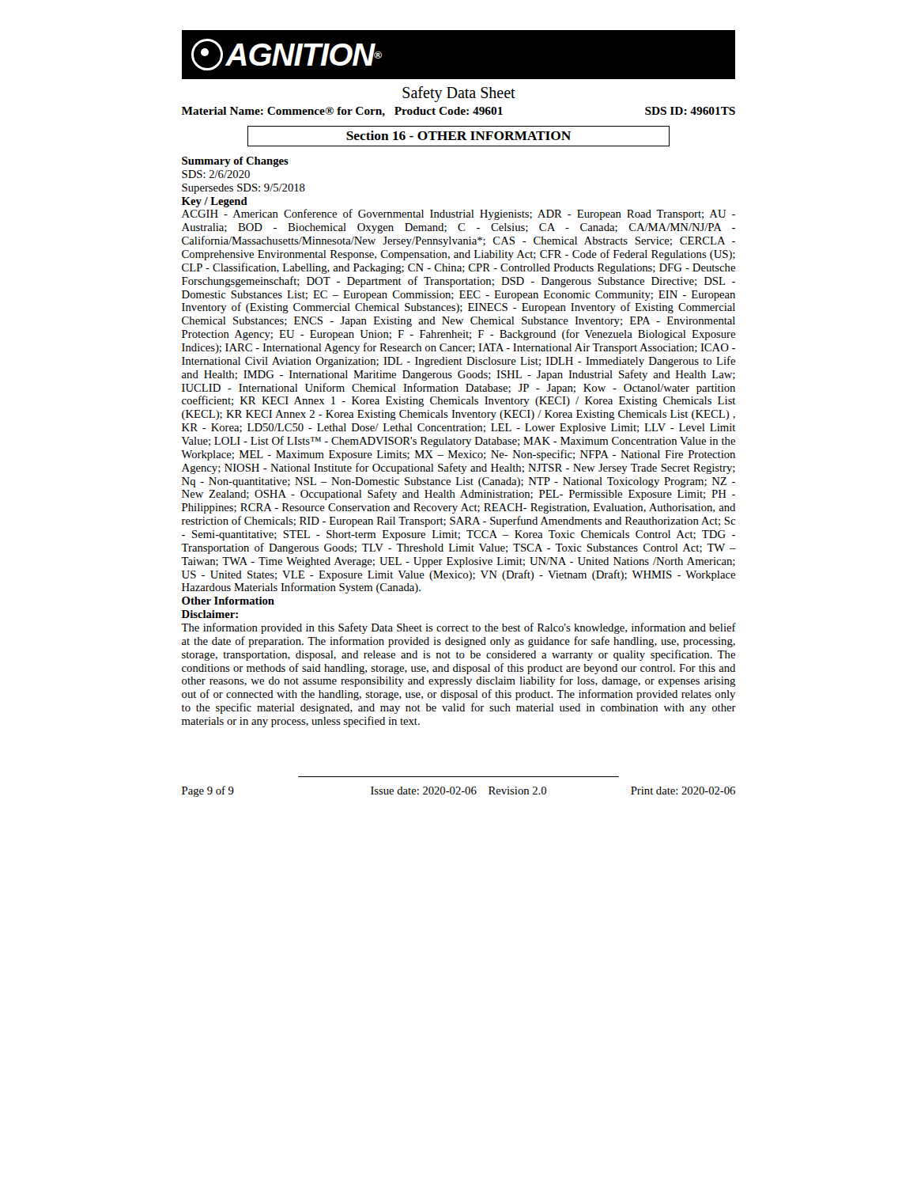AGNITION®
Safety Data Sheet
Material Name: Commence® for Corn, Product Code: 49601
SDS ID: 49601TS
Section 16 - OTHER INFORMATION
Summary of Changes
SDS: 2/6/2020
Supersedes SDS: 9/5/2018
Key / Legend
ACGIH - American Conference of Governmental Industrial Hygienists; ADR - European Road Transport; AU - Australia; BOD - Biochemical Oxygen Demand; C - Celsius; CA - Canada; CA/MA/MN/NJ/PA - California/Massachusetts/Minnesota/New Jersey/Pennsylvania*; CAS - Chemical Abstracts Service; CERCLA - Comprehensive Environmental Response, Compensation, and Liability Act; CFR - Code of Federal Regulations (US); CLP - Classification, Labelling, and Packaging; CN - China; CPR - Controlled Products Regulations; DFG - Deutsche Forschungsgemeinschaft; DOT - Department of Transportation; DSD - Dangerous Substance Directive; DSL - Domestic Substances List; EC – European Commission; EEC - European Economic Community; EIN - European Inventory of (Existing Commercial Chemical Substances); EINECS - European Inventory of Existing Commercial Chemical Substances; ENCS - Japan Existing and New Chemical Substance Inventory; EPA - Environmental Protection Agency; EU - European Union; F - Fahrenheit; F - Background (for Venezuela Biological Exposure Indices); IARC - International Agency for Research on Cancer; IATA - International Air Transport Association; ICAO - International Civil Aviation Organization; IDL - Ingredient Disclosure List; IDLH - Immediately Dangerous to Life and Health; IMDG - International Maritime Dangerous Goods; ISHL - Japan Industrial Safety and Health Law; IUCLID - International Uniform Chemical Information Database; JP - Japan; Kow - Octanol/water partition coefficient; KR KECI Annex 1 - Korea Existing Chemicals Inventory (KECI) / Korea Existing Chemicals List (KECL); KR KECI Annex 2 - Korea Existing Chemicals Inventory (KECI) / Korea Existing Chemicals List (KECL) , KR - Korea; LD50/LC50 - Lethal Dose/ Lethal Concentration; LEL - Lower Explosive Limit; LLV - Level Limit Value; LOLI - List Of LIsts™ - ChemADVISOR's Regulatory Database; MAK - Maximum Concentration Value in the Workplace; MEL - Maximum Exposure Limits; MX – Mexico; Ne- Non-specific; NFPA - National Fire Protection Agency; NIOSH - National Institute for Occupational Safety and Health; NJTSR - New Jersey Trade Secret Registry; Nq - Non-quantitative; NSL – Non-Domestic Substance List (Canada); NTP - National Toxicology Program; NZ - New Zealand; OSHA - Occupational Safety and Health Administration; PEL- Permissible Exposure Limit; PH - Philippines; RCRA - Resource Conservation and Recovery Act; REACH- Registration, Evaluation, Authorisation, and restriction of Chemicals; RID - European Rail Transport; SARA - Superfund Amendments and Reauthorization Act; Sc - Semi-quantitative; STEL - Short-term Exposure Limit; TCCA – Korea Toxic Chemicals Control Act; TDG - Transportation of Dangerous Goods; TLV - Threshold Limit Value; TSCA - Toxic Substances Control Act; TW – Taiwan; TWA - Time Weighted Average; UEL - Upper Explosive Limit; UN/NA - United Nations /North American; US - United States; VLE - Exposure Limit Value (Mexico); VN (Draft) - Vietnam (Draft); WHMIS - Workplace Hazardous Materials Information System (Canada).
Other Information
Disclaimer:
The information provided in this Safety Data Sheet is correct to the best of Ralco's knowledge, information and belief at the date of preparation. The information provided is designed only as guidance for safe handling, use, processing, storage, transportation, disposal, and release and is not to be considered a warranty or quality specification. The conditions or methods of said handling, storage, use, and disposal of this product are beyond our control. For this and other reasons, we do not assume responsibility and expressly disclaim liability for loss, damage, or expenses arising out of or connected with the handling, storage, use, or disposal of this product. The information provided relates only to the specific material designated, and may not be valid for such material used in combination with any other materials or in any process, unless specified in text.
Page 9 of 9
Issue date: 2020-02-06 Revision 2.0
Print date: 2020-02-06